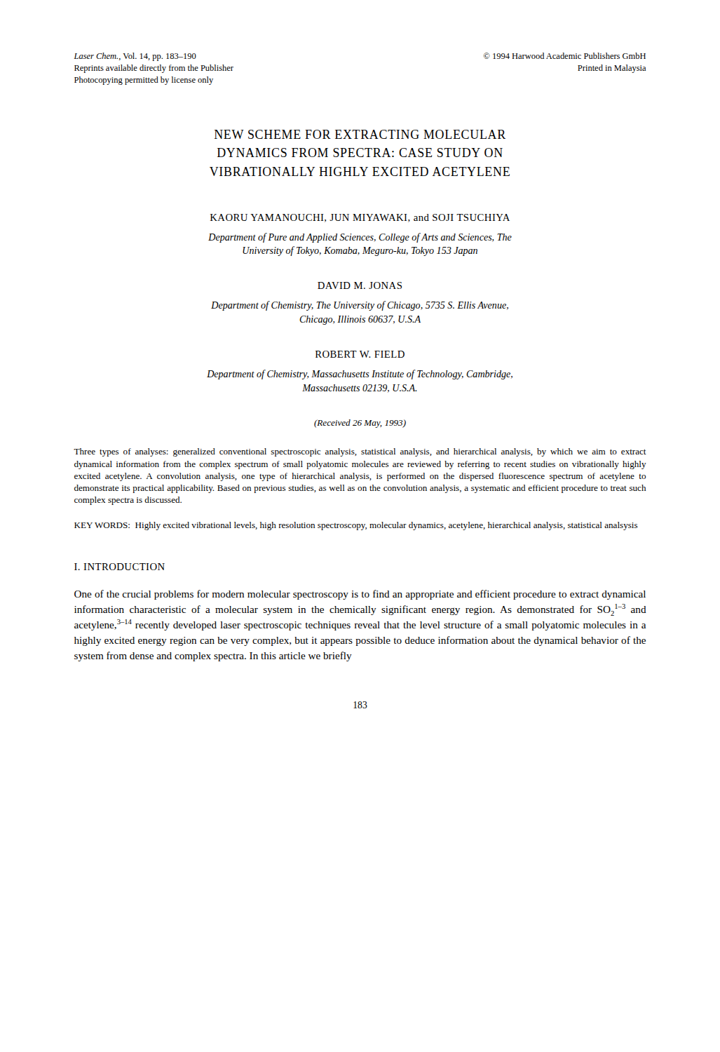Laser Chem., Vol. 14, pp. 183–190
Reprints available directly from the Publisher
Photocopying permitted by license only
© 1994 Harwood Academic Publishers GmbH
Printed in Malaysia
New Scheme for Extracting Molecular
Dynamics from Spectra: Case Study on
Vibrationally Highly Excited Acetylene
KAORU YAMANOUCHI, JUN MIYAWAKI, and SOJI TSUCHIYA
Department of Pure and Applied Sciences, College of Arts and Sciences, The
University of Tokyo, Komaba, Meguro-ku, Tokyo 153 Japan
DAVID M. JONAS
Department of Chemistry, The University of Chicago, 5735 S. Ellis Avenue,
Chicago, Illinois 60637, U.S.A
ROBERT W. FIELD
Department of Chemistry, Massachusetts Institute of Technology, Cambridge,
Massachusetts 02139, U.S.A.
(Received 26 May, 1993)
Three types of analyses: generalized conventional spectroscopic analysis, statistical analysis, and hierarchical analysis, by which we aim to extract dynamical information from the complex spectrum of small polyatomic molecules are reviewed by referring to recent studies on vibrationally highly excited acetylene. A convolution analysis, one type of hierarchical analysis, is performed on the dispersed fluorescence spectrum of acetylene to demonstrate its practical applicability. Based on previous studies, as well as on the convolution analysis, a systematic and efficient procedure to treat such complex spectra is discussed.
KEY WORDS: Highly excited vibrational levels, high resolution spectroscopy, molecular dynamics, acetylene, hierarchical analysis, statistical analsysis
I. INTRODUCTION
One of the crucial problems for modern molecular spectroscopy is to find an appropriate and efficient procedure to extract dynamical information characteristic of a molecular system in the chemically significant energy region. As demonstrated for SO21–3 and acetylene,3–14 recently developed laser spectroscopic techniques reveal that the level structure of a small polyatomic molecules in a highly excited energy region can be very complex, but it appears possible to deduce information about the dynamical behavior of the system from dense and complex spectra. In this article we briefly
183